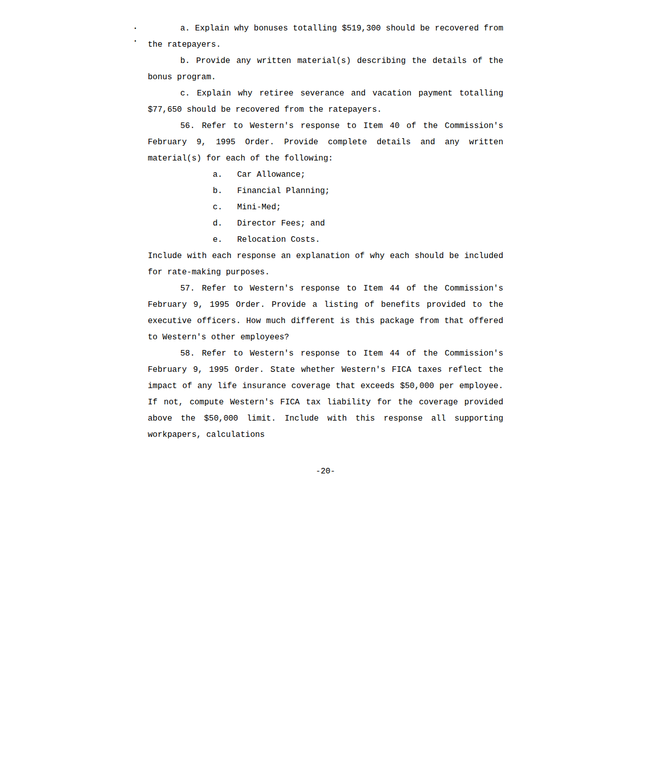.
.
a. Explain why bonuses totalling $519,300 should be recovered from the ratepayers.
b. Provide any written material(s) describing the details of the bonus program.
c. Explain why retiree severance and vacation payment totalling $77,650 should be recovered from the ratepayers.
56. Refer to Western's response to Item 40 of the Commission's February 9, 1995 Order. Provide complete details and any written material(s) for each of the following:
a. Car Allowance;
b. Financial Planning;
c. Mini-Med;
d. Director Fees; and
e. Relocation Costs.
Include with each response an explanation of why each should be included for rate-making purposes.
57. Refer to Western's response to Item 44 of the Commission's February 9, 1995 Order. Provide a listing of benefits provided to the executive officers. How much different is this package from that offered to Western's other employees?
58. Refer to Western's response to Item 44 of the Commission's February 9, 1995 Order. State whether Western's FICA taxes reflect the impact of any life insurance coverage that exceeds $50,000 per employee. If not, compute Western's FICA tax liability for the coverage provided above the $50,000 limit. Include with this response all supporting workpapers, calculations
-20-